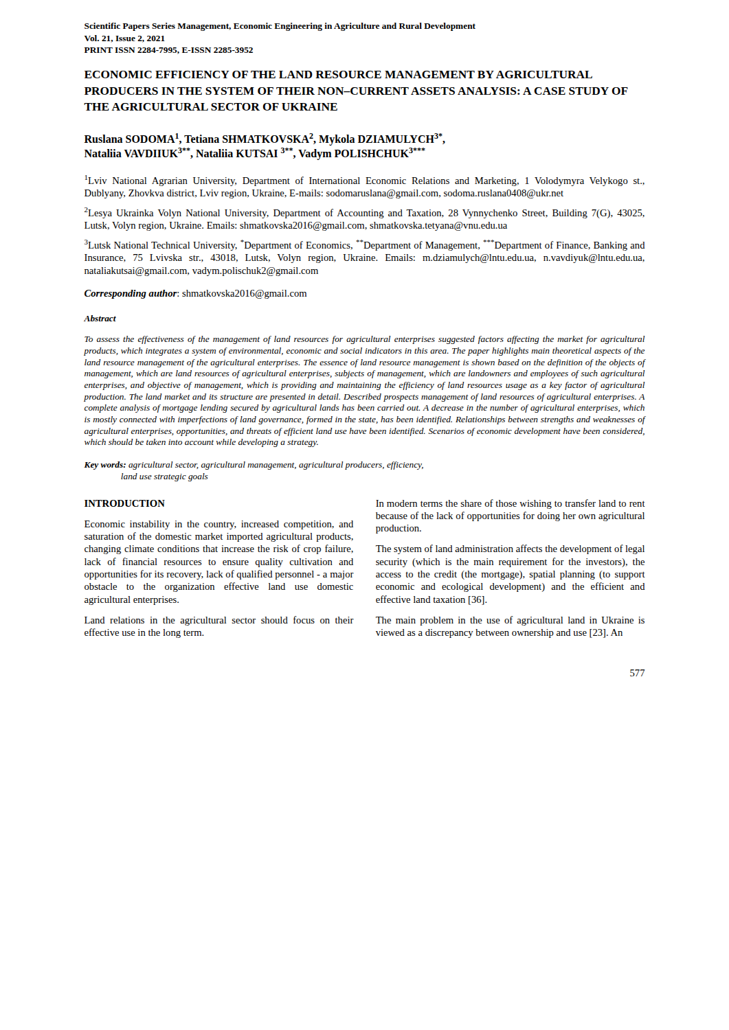Scientific Papers Series Management, Economic Engineering in Agriculture and Rural Development
Vol. 21, Issue 2, 2021
PRINT ISSN 2284-7995, E-ISSN 2285-3952
Economic Efficiency of the Land Resource Management by Agricultural Producers in the System of Their Non–Current Assets Analysis: A Case Study of the Agricultural Sector of Ukraine
Ruslana SODOMA1, Tetiana SHMATKOVSKA2, Mykola DZIAMULYCH3*,
Nataliia VAVDIIUK3**, Nataliia KUTSAI 3**, Vadym POLISHCHUK3***
1Lviv National Agrarian University, Department of International Economic Relations and Marketing, 1 Volodymyra Velykogo st., Dublyany, Zhovkva district, Lviv region, Ukraine, E-mails: sodomaruslana@gmail.com, sodoma.ruslana0408@ukr.net
2Lesya Ukrainka Volyn National University, Department of Accounting and Taxation, 28 Vynnychenko Street, Building 7(G), 43025, Lutsk, Volyn region, Ukraine. Emails: shmatkovska2016@gmail.com, shmatkovska.tetyana@vnu.edu.ua
3Lutsk National Technical University, *Department of Economics, **Department of Management, ***Department of Finance, Banking and Insurance, 75 Lvivska str., 43018, Lutsk, Volyn region, Ukraine. Emails: m.dziamulych@lntu.edu.ua, n.vavdiyuk@lntu.edu.ua, nataliakutsai@gmail.com, vadym.polischuk2@gmail.com
Corresponding author: shmatkovska2016@gmail.com
Abstract
To assess the effectiveness of the management of land resources for agricultural enterprises suggested factors affecting the market for agricultural products, which integrates a system of environmental, economic and social indicators in this area. The paper highlights main theoretical aspects of the land resource management of the agricultural enterprises. The essence of land resource management is shown based on the definition of the objects of management, which are land resources of agricultural enterprises, subjects of management, which are landowners and employees of such agricultural enterprises, and objective of management, which is providing and maintaining the efficiency of land resources usage as a key factor of agricultural production. The land market and its structure are presented in detail. Described prospects management of land resources of agricultural enterprises. A complete analysis of mortgage lending secured by agricultural lands has been carried out. A decrease in the number of agricultural enterprises, which is mostly connected with imperfections of land governance, formed in the state, has been identified. Relationships between strengths and weaknesses of agricultural enterprises, opportunities, and threats of efficient land use have been identified. Scenarios of economic development have been considered, which should be taken into account while developing a strategy.
Key words: agricultural sector, agricultural management, agricultural producers, efficiency,
land use strategic goals
Introduction
Economic instability in the country, increased competition, and saturation of the domestic market imported agricultural products, changing climate conditions that increase the risk of crop failure, lack of financial resources to ensure quality cultivation and opportunities for its recovery, lack of qualified personnel - a major obstacle to the organization effective land use domestic agricultural enterprises.
Land relations in the agricultural sector should focus on their effective use in the long term.
In modern terms the share of those wishing to transfer land to rent because of the lack of opportunities for doing her own agricultural production.
The system of land administration affects the development of legal security (which is the main requirement for the investors), the access to the credit (the mortgage), spatial planning (to support economic and ecological development) and the efficient and effective land taxation [36].
The main problem in the use of agricultural land in Ukraine is viewed as a discrepancy between ownership and use [23]. An
577